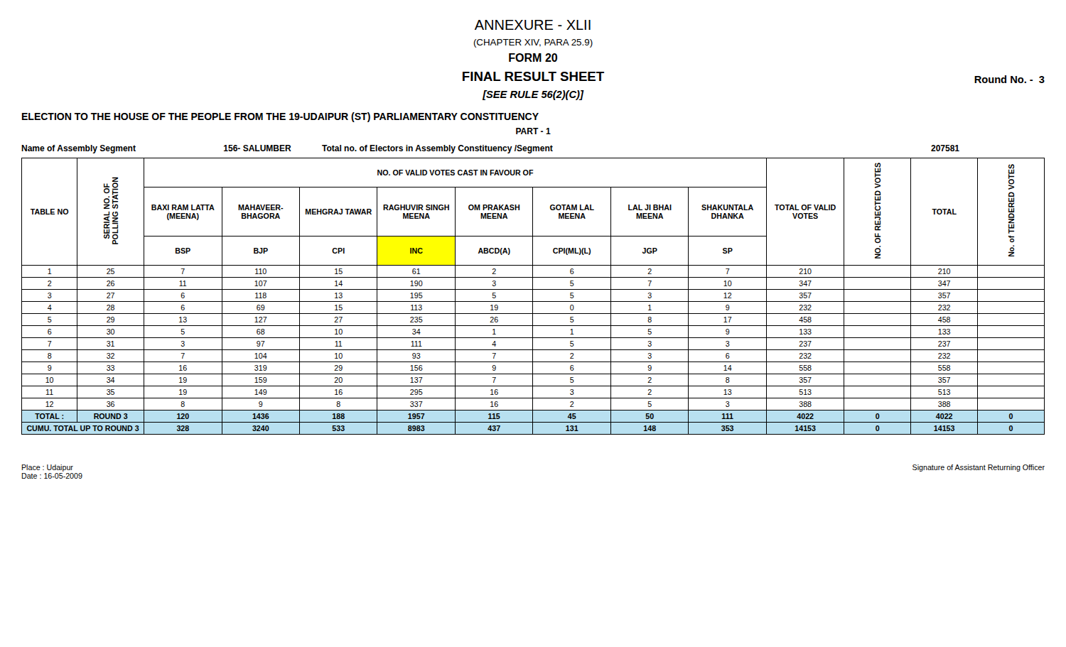ANNEXURE - XLII
(CHAPTER XIV, PARA 25.9)
FORM 20
FINAL RESULT SHEET
[SEE RULE 56(2)(C)]
Round No. - 3
ELECTION TO THE HOUSE OF THE PEOPLE FROM THE 19-UDAIPUR (ST) PARLIAMENTARY CONSTITUENCY
PART - 1
Name of Assembly Segment 156- SALUMBER Total no. of Electors in Assembly Constituency /Segment 207581
| TABLE NO | SERIAL NO. OF POLLING STATION | NO. OF VALID VOTES CAST IN FAVOUR OF | TOTAL OF VALID VOTES | NO. OF REJECTED VOTES | TOTAL | No. of TENDERED VOTES |
| --- | --- | --- | --- | --- | --- | --- |
| BAXI RAM LATTA (MEENA) | MAHAVEER-BHAGORA | MEHGRAJ TAWAR | RAGHUVIR SINGH MEENA | OM PRAKASH MEENA | GOTAM LAL MEENA | LAL JI BHAI MEENA | SHAKUNTALA DHANKA |
| BSP | BJP | CPI | INC | ABCD(A) | CPI(ML)(L) | JGP | SP |
| 1 | 25 | 7 | 110 | 15 | 61 | 2 | 6 | 2 | 7 | 210 | | 210 | |
| 2 | 26 | 11 | 107 | 14 | 190 | 3 | 5 | 7 | 10 | 347 | | 347 | |
| 3 | 27 | 6 | 118 | 13 | 195 | 5 | 5 | 3 | 12 | 357 | | 357 | |
| 4 | 28 | 6 | 69 | 15 | 113 | 19 | 0 | 1 | 9 | 232 | | 232 | |
| 5 | 29 | 13 | 127 | 27 | 235 | 26 | 5 | 8 | 17 | 458 | | 458 | |
| 6 | 30 | 5 | 68 | 10 | 34 | 1 | 1 | 5 | 9 | 133 | | 133 | |
| 7 | 31 | 3 | 97 | 11 | 111 | 4 | 5 | 3 | 3 | 237 | | 237 | |
| 8 | 32 | 7 | 104 | 10 | 93 | 7 | 2 | 3 | 6 | 232 | | 232 | |
| 9 | 33 | 16 | 319 | 29 | 156 | 9 | 6 | 9 | 14 | 558 | | 558 | |
| 10 | 34 | 19 | 159 | 20 | 137 | 7 | 5 | 2 | 8 | 357 | | 357 | |
| 11 | 35 | 19 | 149 | 16 | 295 | 16 | 3 | 2 | 13 | 513 | | 513 | |
| 12 | 36 | 8 | 9 | 8 | 337 | 16 | 2 | 5 | 3 | 388 | | 388 | |
| TOTAL : | ROUND 3 | 120 | 1436 | 188 | 1957 | 115 | 45 | 50 | 111 | 4022 | 0 | 4022 | 0 |
| CUMU. TOTAL UP TO ROUND 3 | 328 | 3240 | 533 | 8983 | 437 | 131 | 148 | 353 | 14153 | 0 | 14153 | 0 |
Place : Udaipur
Date : 16-05-2009
Signature of Assistant Returning Officer